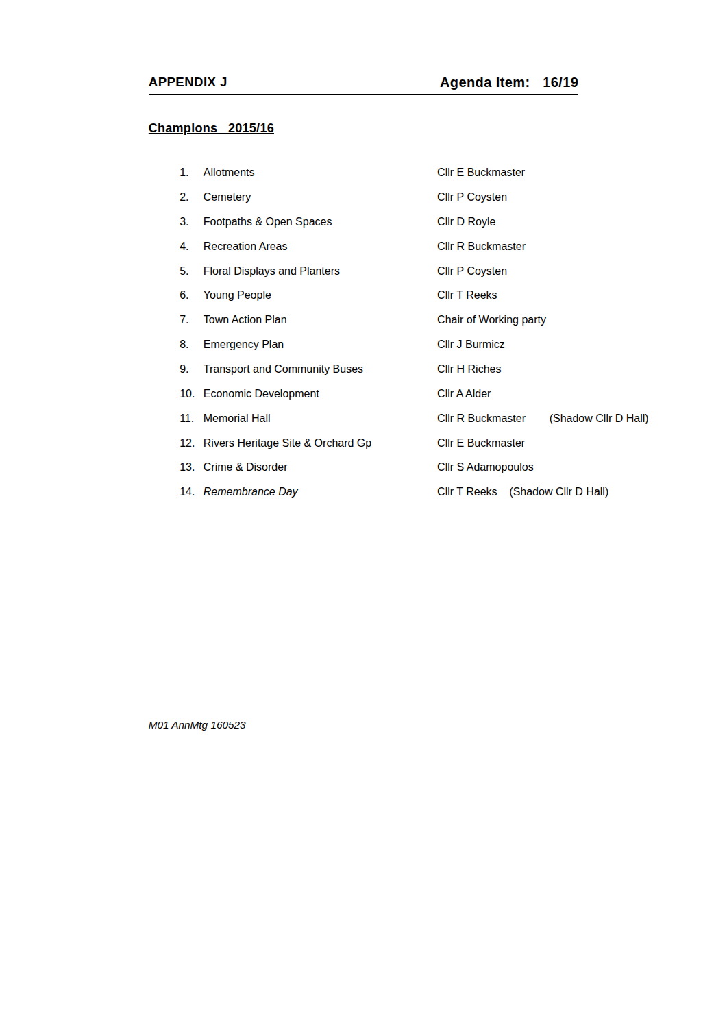APPENDIX J
Agenda Item:16/19
Champions 2015/16
Allotments Cllr E Buckmaster
Cemetery Cllr P Coysten
Footpaths & Open Spaces Cllr D Royle
Recreation Areas Cllr R Buckmaster
Floral Displays and Planters Cllr P Coysten
Young People Cllr T Reeks
Town Action Plan Chair of Working party
Emergency Plan Cllr J Burmicz
Transport and Community Buses Cllr H Riches
Economic Development Cllr A Alder
Memorial Hall Cllr R Buckmaster(Shadow Cllr D Hall)
Rivers Heritage Site & Orchard Gp Cllr E Buckmaster
Crime & Disorder Cllr S Adamopoulos
Remembrance Day Cllr T Reeks (Shadow Cllr D Hall)
M01 AnnMtg 160523